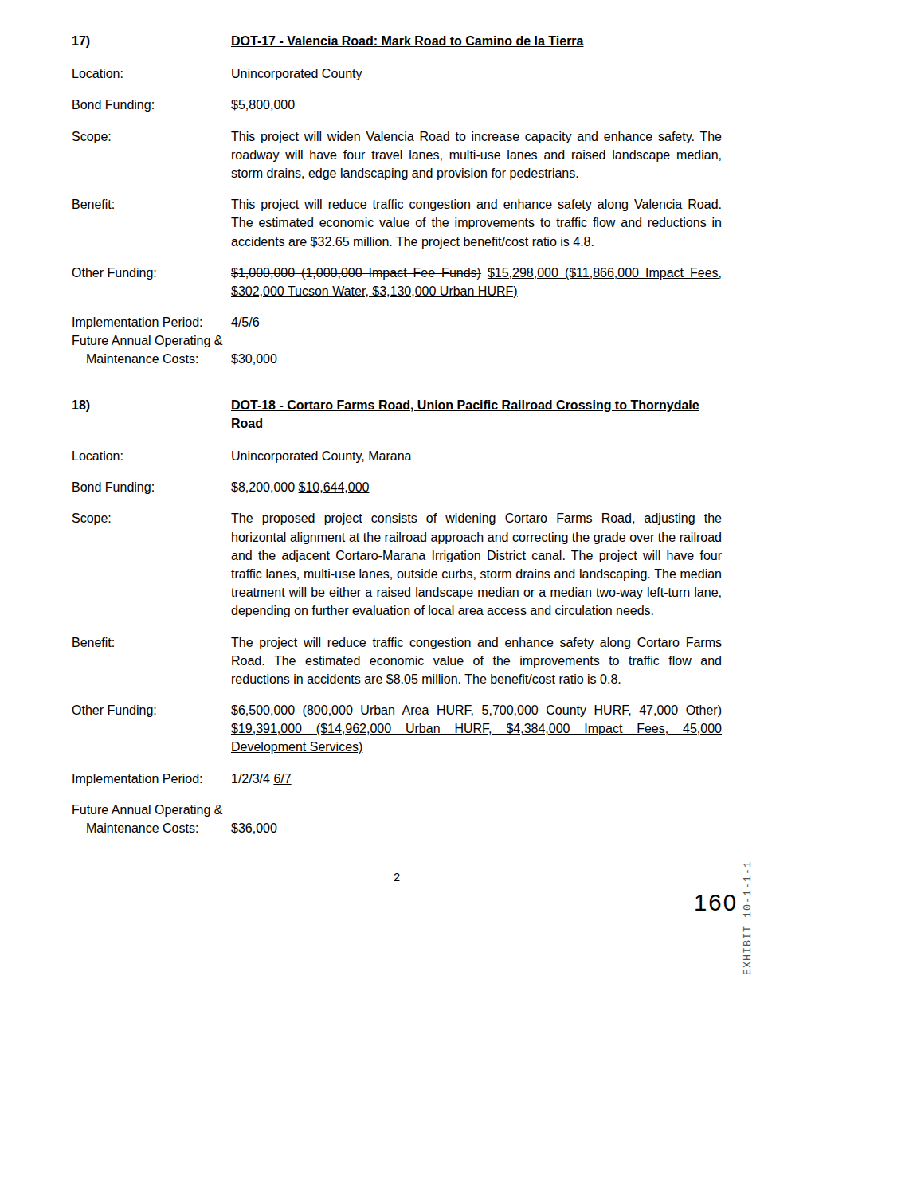17)
DOT-17 - Valencia Road: Mark Road to Camino de la Tierra
Location:
Unincorporated County
Bond Funding:
$5,800,000
Scope:
This project will widen Valencia Road to increase capacity and enhance safety. The roadway will have four travel lanes, multi-use lanes and raised landscape median, storm drains, edge landscaping and provision for pedestrians.
Benefit:
This project will reduce traffic congestion and enhance safety along Valencia Road. The estimated economic value of the improvements to traffic flow and reductions in accidents are $32.65 million. The project benefit/cost ratio is 4.8.
Other Funding:
$1,000,000 (1,000,000 Impact Fee Funds) $15,298,000 ($11,866,000 Impact Fees, $302,000 Tucson Water, $3,130,000 Urban HURF)
Implementation Period:
4/5/6
Future Annual Operating &
Maintenance Costs:
$30,000
18)
DOT-18 - Cortaro Farms Road, Union Pacific Railroad Crossing to Thornydale Road
Location:
Unincorporated County, Marana
Bond Funding:
$8,200,000 $10,644,000
Scope:
The proposed project consists of widening Cortaro Farms Road, adjusting the horizontal alignment at the railroad approach and correcting the grade over the railroad and the adjacent Cortaro-Marana Irrigation District canal. The project will have four traffic lanes, multi-use lanes, outside curbs, storm drains and landscaping. The median treatment will be either a raised landscape median or a median two-way left-turn lane, depending on further evaluation of local area access and circulation needs.
Benefit:
The project will reduce traffic congestion and enhance safety along Cortaro Farms Road. The estimated economic value of the improvements to traffic flow and reductions in accidents are $8.05 million. The benefit/cost ratio is 0.8.
Other Funding:
$6,500,000 (800,000 Urban Area HURF, 5,700,000 County HURF, 47,000 Other) $19,391,000 ($14,962,000 Urban HURF, $4,384,000 Impact Fees, 45,000 Development Services)
Implementation Period:
1/2/3/4 6/7
Future Annual Operating &
Maintenance Costs:
$36,000
2
160
EXHIBIT 10-1-1-1